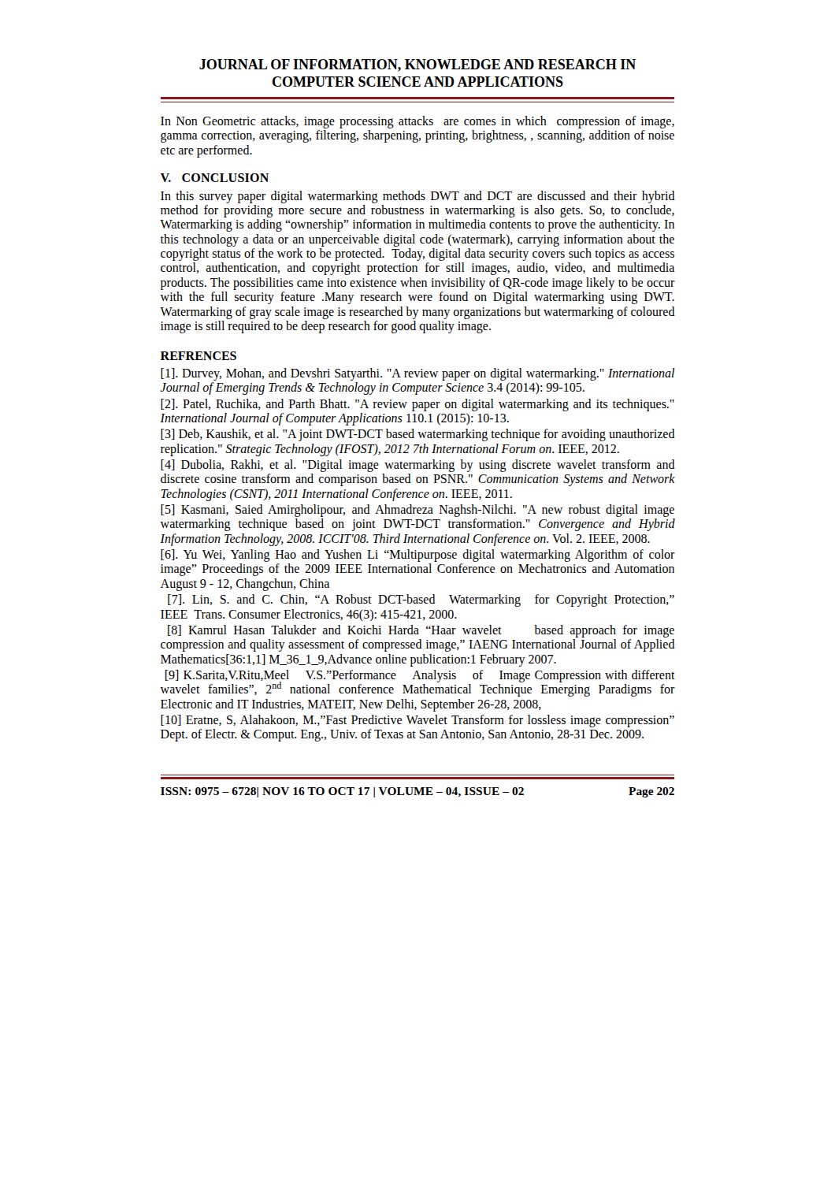JOURNAL OF INFORMATION, KNOWLEDGE AND RESEARCH IN
COMPUTER SCIENCE AND APPLICATIONS
In Non Geometric attacks, image processing attacks are comes in which compression of image, gamma correction, averaging, filtering, sharpening, printing, brightness, , scanning, addition of noise etc are performed.
V. CONCLUSION
In this survey paper digital watermarking methods DWT and DCT are discussed and their hybrid method for providing more secure and robustness in watermarking is also gets. So, to conclude, Watermarking is adding “ownership” information in multimedia contents to prove the authenticity. In this technology a data or an unperceivable digital code (watermark), carrying information about the copyright status of the work to be protected. Today, digital data security covers such topics as access control, authentication, and copyright protection for still images, audio, video, and multimedia products. The possibilities came into existence when invisibility of QR-code image likely to be occur with the full security feature .Many research were found on Digital watermarking using DWT. Watermarking of gray scale image is researched by many organizations but watermarking of coloured image is still required to be deep research for good quality image.
REFRENCES
[1]. Durvey, Mohan, and Devshri Satyarthi. "A review paper on digital watermarking." International Journal of Emerging Trends & Technology in Computer Science 3.4 (2014): 99-105.
[2]. Patel, Ruchika, and Parth Bhatt. "A review paper on digital watermarking and its techniques." International Journal of Computer Applications 110.1 (2015): 10-13.
[3] Deb, Kaushik, et al. "A joint DWT-DCT based watermarking technique for avoiding unauthorized replication." Strategic Technology (IFOST), 2012 7th International Forum on. IEEE, 2012.
[4] Dubolia, Rakhi, et al. "Digital image watermarking by using discrete wavelet transform and discrete cosine transform and comparison based on PSNR." Communication Systems and Network Technologies (CSNT), 2011 International Conference on. IEEE, 2011.
[5] Kasmani, Saied Amirgholipour, and Ahmadreza Naghsh-Nilchi. "A new robust digital image watermarking technique based on joint DWT-DCT transformation." Convergence and Hybrid Information Technology, 2008. ICCIT'08. Third International Conference on. Vol. 2. IEEE, 2008.
[6]. Yu Wei, Yanling Hao and Yushen Li “Multipurpose digital watermarking Algorithm of color image” Proceedings of the 2009 IEEE International Conference on Mechatronics and Automation August 9 - 12, Changchun, China
[7]. Lin, S. and C. Chin, “A Robust DCT-based Watermarking for Copyright Protection,” IEEE Trans. Consumer Electronics, 46(3): 415-421, 2000.
[8] Kamrul Hasan Talukder and Koichi Harda “Haar wavelet based approach for image compression and quality assessment of compressed image,” IAENG International Journal of Applied Mathematics[36:1,1] M_36_1_9,Advance online publication:1 February 2007.
[9] K.Sarita,V.Ritu,Meel V.S.”Performance Analysis of Image Compression with different wavelet families”, 2nd national conference Mathematical Technique Emerging Paradigms for Electronic and IT Industries, MATEIT, New Delhi, September 26-28, 2008,
[10] Eratne, S, Alahakoon, M.,”Fast Predictive Wavelet Transform for lossless image compression” Dept. of Electr. & Comput. Eng., Univ. of Texas at San Antonio, San Antonio, 28-31 Dec. 2009.
ISSN: 0975 – 6728| NOV 16 TO OCT 17 | VOLUME – 04, ISSUE – 02
Page 202